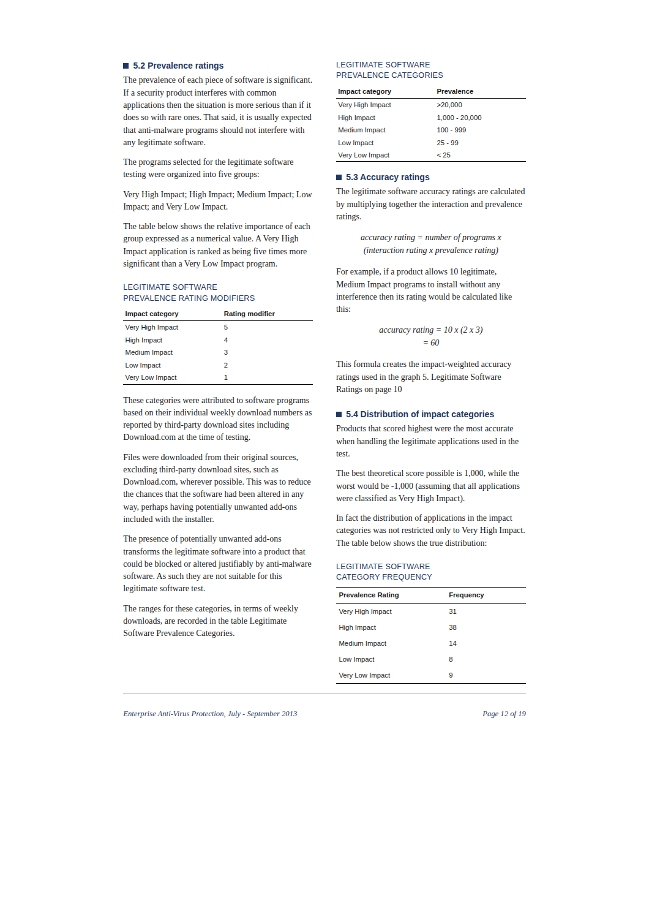5.2 Prevalence ratings
The prevalence of each piece of software is significant. If a security product interferes with common applications then the situation is more serious than if it does so with rare ones. That said, it is usually expected that anti-malware programs should not interfere with any legitimate software.
The programs selected for the legitimate software testing were organized into five groups:
Very High Impact; High Impact; Medium Impact; Low Impact; and Very Low Impact.
The table below shows the relative importance of each group expressed as a numerical value. A Very High Impact application is ranked as being five times more significant than a Very Low Impact program.
Legitimate Software
Prevalence Rating Modifiers
| Impact category | Rating modifier |
| --- | --- |
| Very High Impact | 5 |
| High Impact | 4 |
| Medium Impact | 3 |
| Low Impact | 2 |
| Very Low Impact | 1 |
These categories were attributed to software programs based on their individual weekly download numbers as reported by third-party download sites including Download.com at the time of testing.
Files were downloaded from their original sources, excluding third-party download sites, such as Download.com, wherever possible. This was to reduce the chances that the software had been altered in any way, perhaps having potentially unwanted add-ons included with the installer.
The presence of potentially unwanted add-ons transforms the legitimate software into a product that could be blocked or altered justifiably by anti-malware software. As such they are not suitable for this legitimate software test.
The ranges for these categories, in terms of weekly downloads, are recorded in the table Legitimate Software Prevalence Categories.
Legitimate Software
Prevalence Categories
| Impact category | Prevalence |
| --- | --- |
| Very High Impact | >20,000 |
| High Impact | 1,000 - 20,000 |
| Medium Impact | 100 - 999 |
| Low Impact | 25 - 99 |
| Very Low Impact | < 25 |
5.3 Accuracy ratings
The legitimate software accuracy ratings are calculated by multiplying together the interaction and prevalence ratings.
accuracy rating = number of programs x (interaction rating x prevalence rating)
For example, if a product allows 10 legitimate, Medium Impact programs to install without any interference then its rating would be calculated like this:
accuracy rating = 10 x (2 x 3) = 60
This formula creates the impact-weighted accuracy ratings used in the graph 5. Legitimate Software Ratings on page 10
5.4 Distribution of impact categories
Products that scored highest were the most accurate when handling the legitimate applications used in the test.
The best theoretical score possible is 1,000, while the worst would be -1,000 (assuming that all applications were classified as Very High Impact).
In fact the distribution of applications in the impact categories was not restricted only to Very High Impact. The table below shows the true distribution:
Legitimate Software
Category Frequency
| Prevalence Rating | Frequency |
| --- | --- |
| Very High Impact | 31 |
| High Impact | 38 |
| Medium Impact | 14 |
| Low Impact | 8 |
| Very Low Impact | 9 |
Enterprise Anti-Virus Protection, July - September 2013 Page 12 of 19